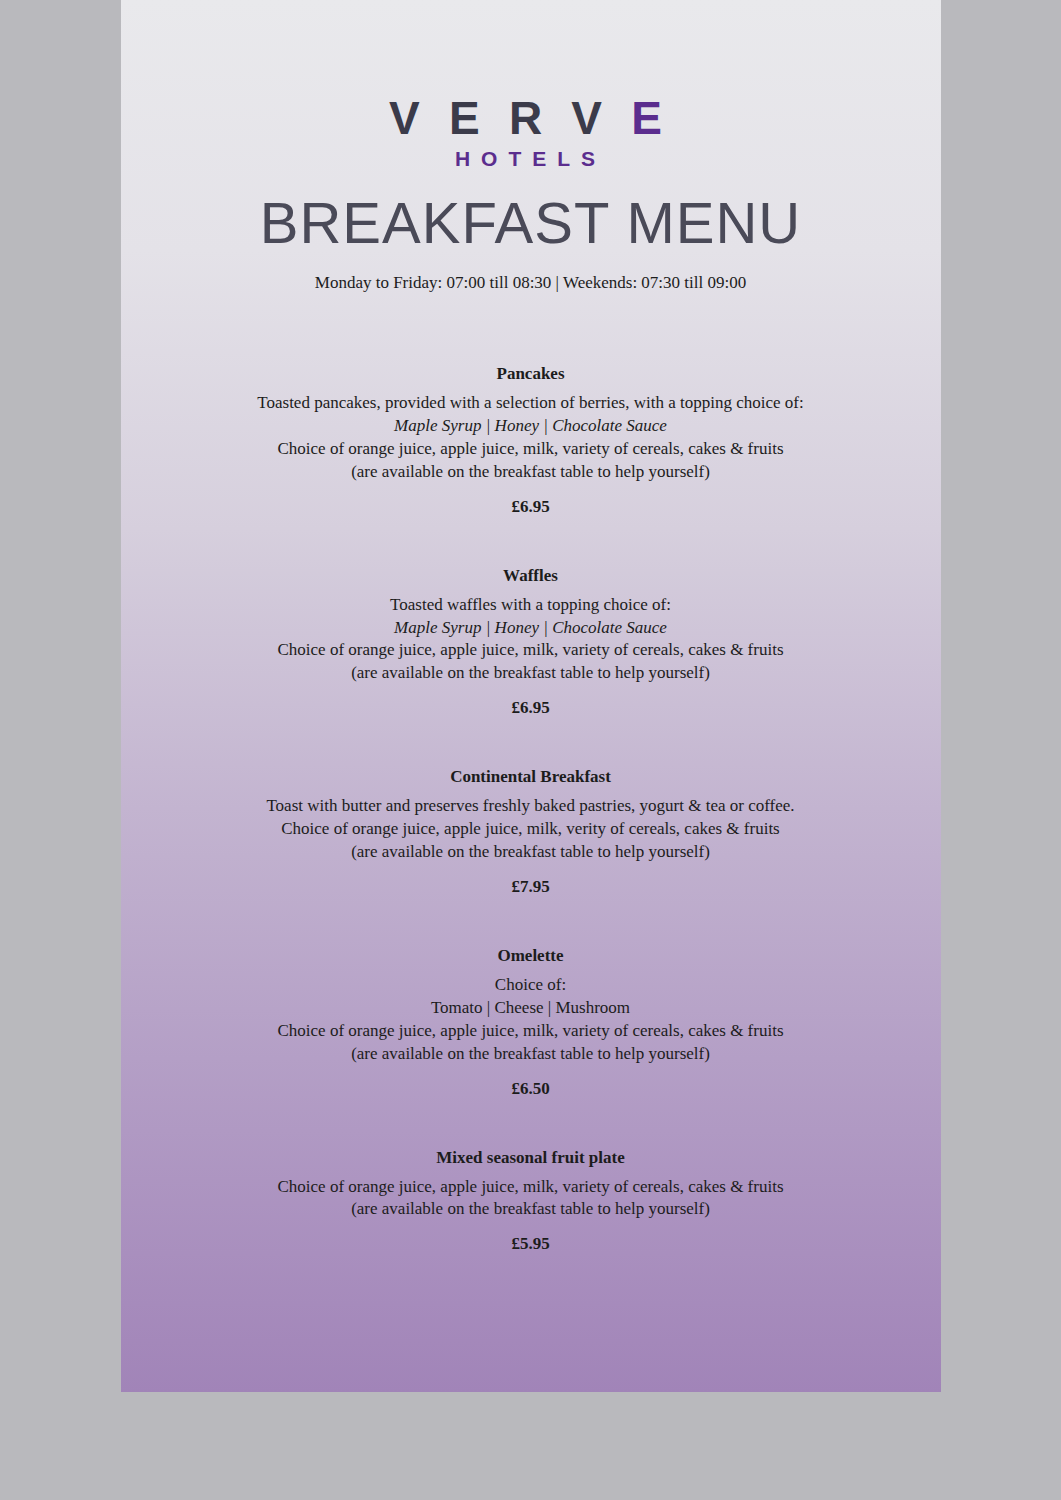V E R V E
HOTELS
BREAKFAST MENU
Monday to Friday: 07:00 till 08:30 | Weekends: 07:30 till 09:00
Pancakes
Toasted pancakes, provided with a selection of berries, with a topping choice of:
Maple Syrup | Honey | Chocolate Sauce
Choice of orange juice, apple juice, milk, variety of cereals, cakes & fruits
(are available on the breakfast table to help yourself)
£6.95
Waffles
Toasted waffles with a topping choice of:
Maple Syrup | Honey | Chocolate Sauce
Choice of orange juice, apple juice, milk, variety of cereals, cakes & fruits
(are available on the breakfast table to help yourself)
£6.95
Continental Breakfast
Toast with butter and preserves freshly baked pastries, yogurt & tea or coffee.
Choice of orange juice, apple juice, milk, verity of cereals, cakes & fruits
(are available on the breakfast table to help yourself)
£7.95
Omelette
Choice of:
Tomato | Cheese | Mushroom
Choice of orange juice, apple juice, milk, variety of cereals, cakes & fruits
(are available on the breakfast table to help yourself)
£6.50
Mixed seasonal fruit plate
Choice of orange juice, apple juice, milk, variety of cereals, cakes & fruits
(are available on the breakfast table to help yourself)
£5.95